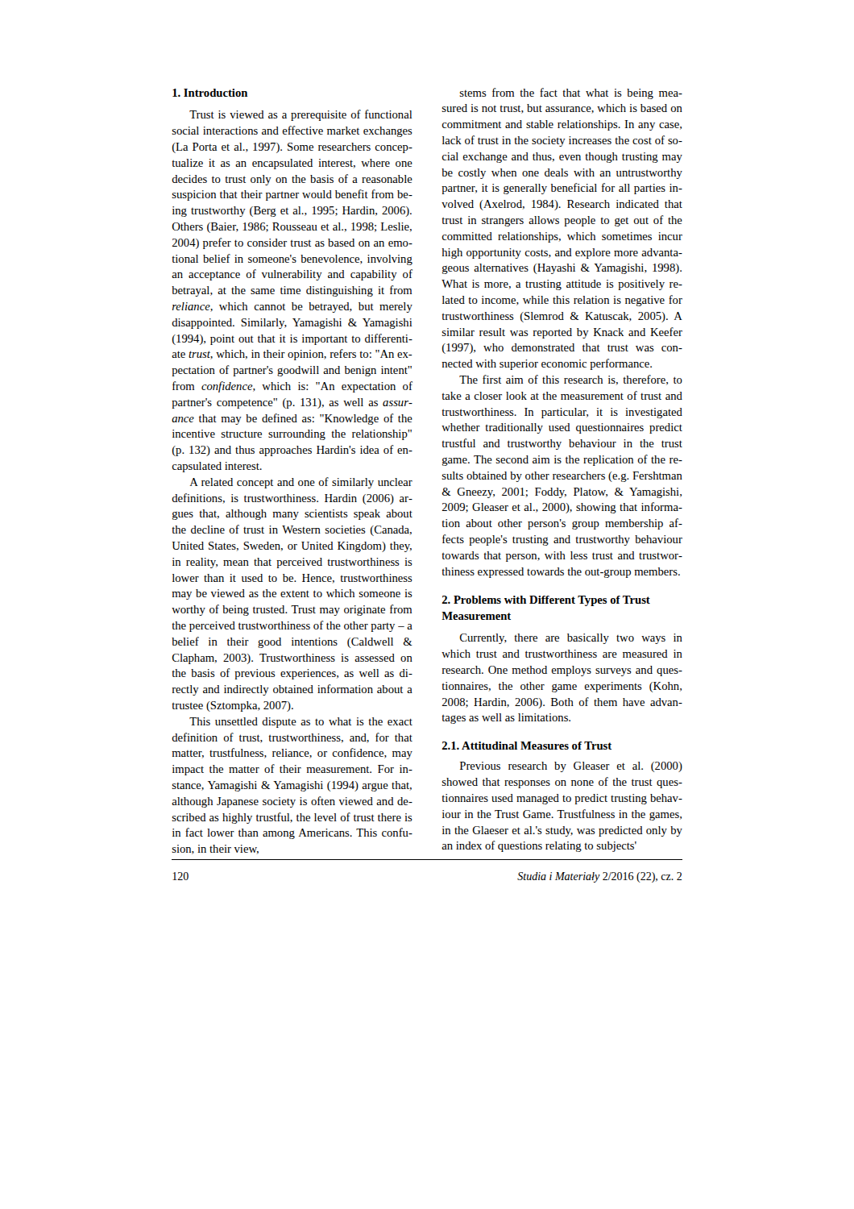1. Introduction
Trust is viewed as a prerequisite of functional social interactions and effective market exchanges (La Porta et al., 1997). Some researchers conceptualize it as an encapsulated interest, where one decides to trust only on the basis of a reasonable suspicion that their partner would benefit from being trustworthy (Berg et al., 1995; Hardin, 2006). Others (Baier, 1986; Rousseau et al., 1998; Leslie, 2004) prefer to consider trust as based on an emotional belief in someone's benevolence, involving an acceptance of vulnerability and capability of betrayal, at the same time distinguishing it from reliance, which cannot be betrayed, but merely disappointed. Similarly, Yamagishi & Yamagishi (1994), point out that it is important to differentiate trust, which, in their opinion, refers to: "An expectation of partner's goodwill and benign intent" from confidence, which is: "An expectation of partner's competence" (p. 131), as well as assurance that may be defined as: "Knowledge of the incentive structure surrounding the relationship" (p. 132) and thus approaches Hardin's idea of encapsulated interest.
A related concept and one of similarly unclear definitions, is trustworthiness. Hardin (2006) argues that, although many scientists speak about the decline of trust in Western societies (Canada, United States, Sweden, or United Kingdom) they, in reality, mean that perceived trustworthiness is lower than it used to be. Hence, trustworthiness may be viewed as the extent to which someone is worthy of being trusted. Trust may originate from the perceived trustworthiness of the other party – a belief in their good intentions (Caldwell & Clapham, 2003). Trustworthiness is assessed on the basis of previous experiences, as well as directly and indirectly obtained information about a trustee (Sztompka, 2007).
This unsettled dispute as to what is the exact definition of trust, trustworthiness, and, for that matter, trustfulness, reliance, or confidence, may impact the matter of their measurement. For instance, Yamagishi & Yamagishi (1994) argue that, although Japanese society is often viewed and described as highly trustful, the level of trust there is in fact lower than among Americans. This confusion, in their view,
stems from the fact that what is being measured is not trust, but assurance, which is based on commitment and stable relationships. In any case, lack of trust in the society increases the cost of social exchange and thus, even though trusting may be costly when one deals with an untrustworthy partner, it is generally beneficial for all parties involved (Axelrod, 1984). Research indicated that trust in strangers allows people to get out of the committed relationships, which sometimes incur high opportunity costs, and explore more advantageous alternatives (Hayashi & Yamagishi, 1998). What is more, a trusting attitude is positively related to income, while this relation is negative for trustworthiness (Slemrod & Katuscak, 2005). A similar result was reported by Knack and Keefer (1997), who demonstrated that trust was connected with superior economic performance.
The first aim of this research is, therefore, to take a closer look at the measurement of trust and trustworthiness. In particular, it is investigated whether traditionally used questionnaires predict trustful and trustworthy behaviour in the trust game. The second aim is the replication of the results obtained by other researchers (e.g. Fershtman & Gneezy, 2001; Foddy, Platow, & Yamagishi, 2009; Gleaser et al., 2000), showing that information about other person's group membership affects people's trusting and trustworthy behaviour towards that person, with less trust and trustworthiness expressed towards the out-group members.
2. Problems with Different Types of Trust Measurement
Currently, there are basically two ways in which trust and trustworthiness are measured in research. One method employs surveys and questionnaires, the other game experiments (Kohn, 2008; Hardin, 2006). Both of them have advantages as well as limitations.
2.1. Attitudinal Measures of Trust
Previous research by Gleaser et al. (2000) showed that responses on none of the trust questionnaires used managed to predict trusting behaviour in the Trust Game. Trustfulness in the games, in the Glaeser et al.'s study, was predicted only by an index of questions relating to subjects'
120 Studia i Materiały 2/2016 (22), cz. 2